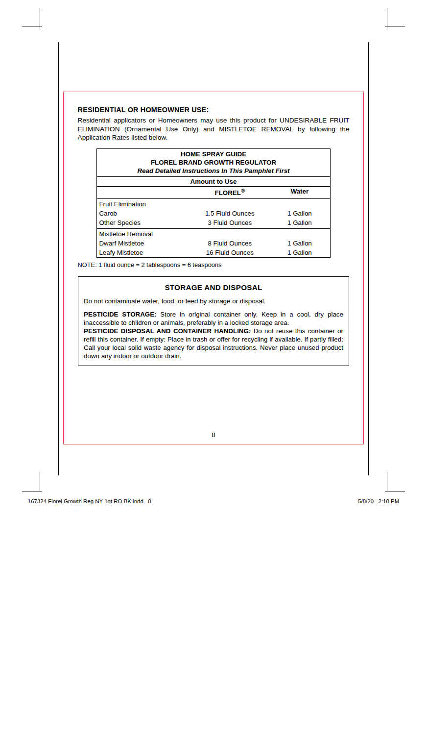RESIDENTIAL OR HOMEOWNER USE:
Residential applicators or Homeowners may use this product for UNDESIRABLE FRUIT ELIMINATION (Ornamental Use Only) and MISTLETOE REMOVAL by following the Application Rates listed below.
| HOME SPRAY GUIDE FLOREL BRAND GROWTH REGULATOR Read Detailed Instructions In This Pamphlet First |
| Amount to Use |
| | FLOREL ® | Water |
| Fruit Elimination | | |
| Carob | 1.5 Fluid Ounces | 1 Gallon |
| Other Species | 3 Fluid Ounces | 1 Gallon |
| Mistletoe Removal | | |
| Dwarf Mistletoe | 8 Fluid Ounces | 1 Gallon |
| Leafy Mistletoe | 16 Fluid Ounces | 1 Gallon |
NOTE: 1 fluid ounce = 2 tablespoons = 6 teaspoons
STORAGE AND DISPOSAL
Do not contaminate water, food, or feed by storage or disposal.
PESTICIDE STORAGE: Store in original container only. Keep in a cool, dry place inaccessible to children or animals, preferably in a locked storage area.
PESTICIDE DISPOSAL AND CONTAINER HANDLING: Do not reuse this container or refill this container. If empty: Place in trash or offer for recycling if available. If partly filled: Call your local solid waste agency for disposal instructions. Never place unused product down any indoor or outdoor drain.
8
167324 Florel Growth Reg NY 1qt RO BK.indd 8 5/8/20 2:10 PM